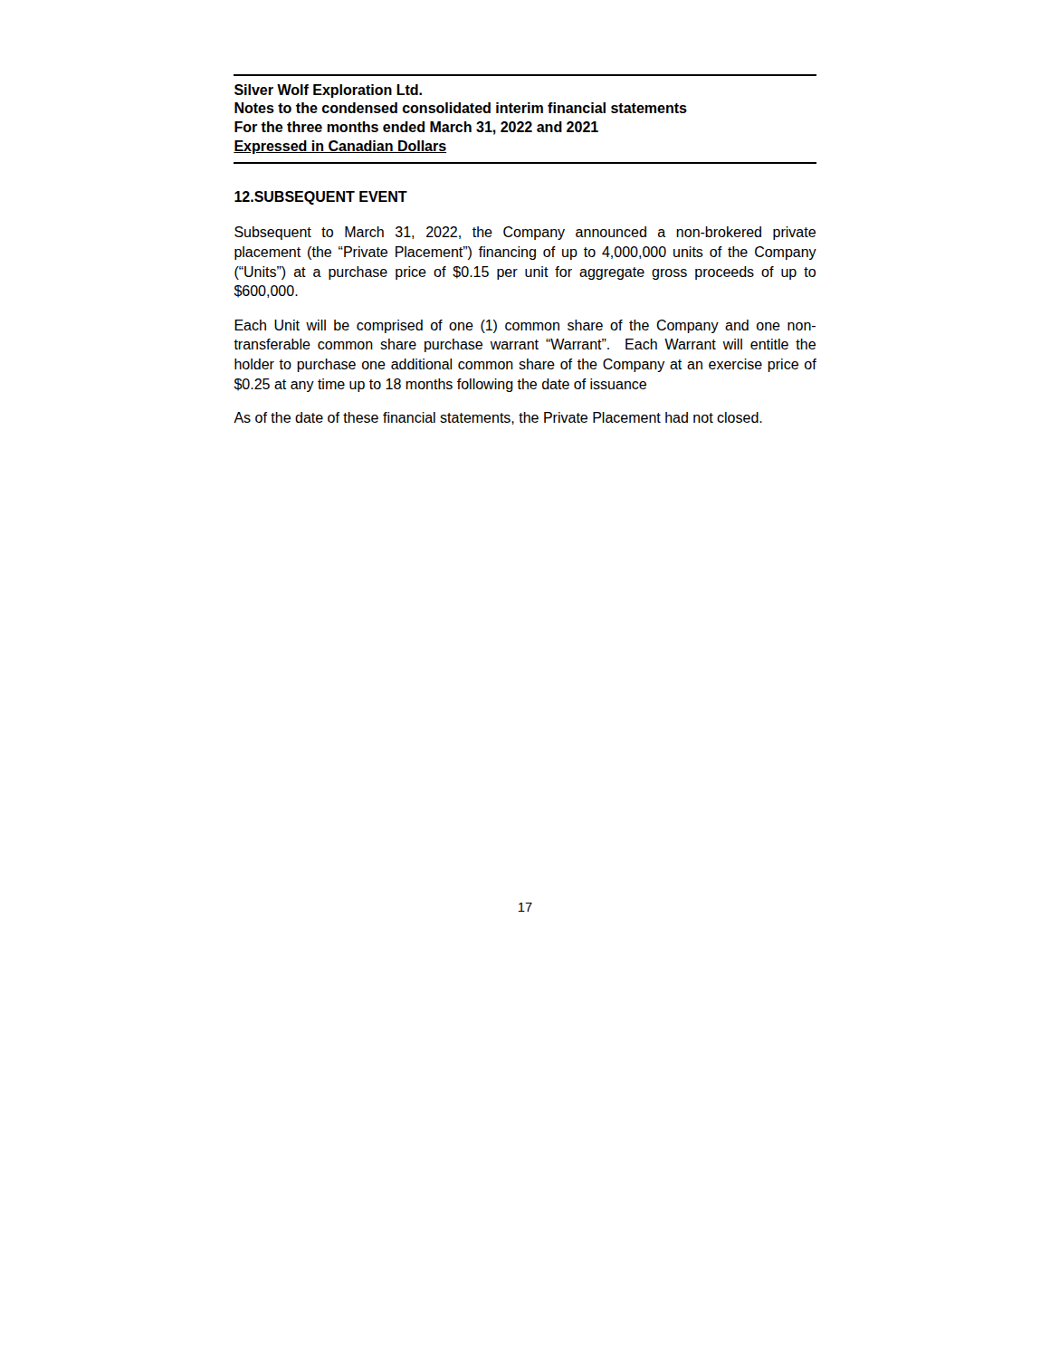Silver Wolf Exploration Ltd.
Notes to the condensed consolidated interim financial statements
For the three months ended March 31, 2022 and 2021
Expressed in Canadian Dollars
12.SUBSEQUENT EVENT
Subsequent to March 31, 2022, the Company announced a non-brokered private placement (the “Private Placement”) financing of up to 4,000,000 units of the Company (“Units”) at a purchase price of $0.15 per unit for aggregate gross proceeds of up to $600,000.
Each Unit will be comprised of one (1) common share of the Company and one non-transferable common share purchase warrant “Warrant”. Each Warrant will entitle the holder to purchase one additional common share of the Company at an exercise price of $0.25 at any time up to 18 months following the date of issuance
As of the date of these financial statements, the Private Placement had not closed.
17